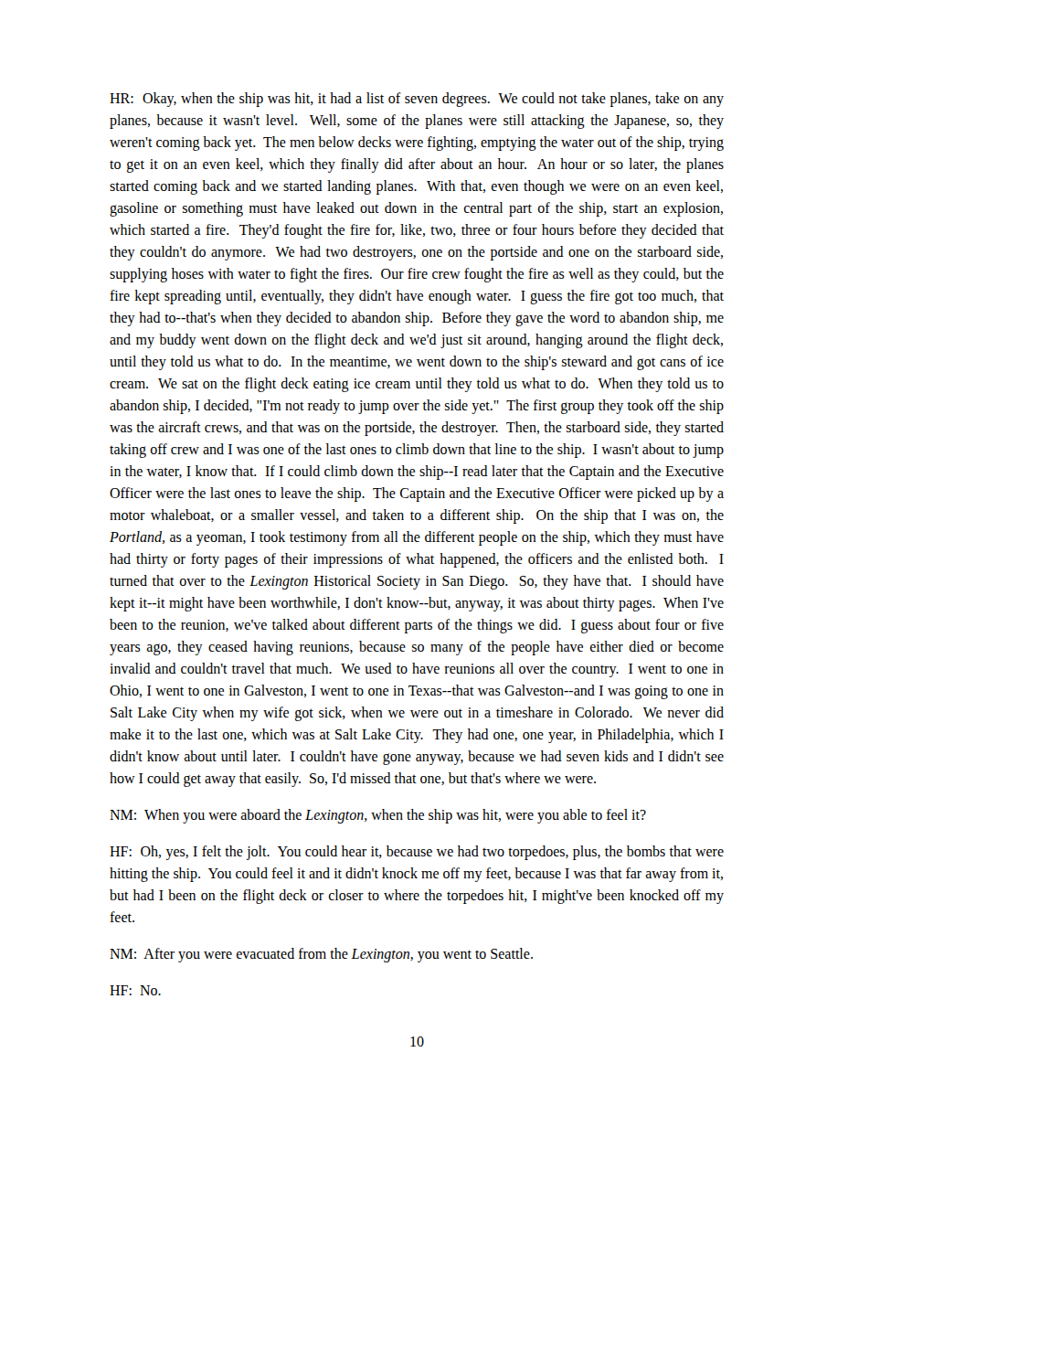HR: Okay, when the ship was hit, it had a list of seven degrees. We could not take planes, take on any planes, because it wasn't level. Well, some of the planes were still attacking the Japanese, so, they weren't coming back yet. The men below decks were fighting, emptying the water out of the ship, trying to get it on an even keel, which they finally did after about an hour. An hour or so later, the planes started coming back and we started landing planes. With that, even though we were on an even keel, gasoline or something must have leaked out down in the central part of the ship, start an explosion, which started a fire. They'd fought the fire for, like, two, three or four hours before they decided that they couldn't do anymore. We had two destroyers, one on the portside and one on the starboard side, supplying hoses with water to fight the fires. Our fire crew fought the fire as well as they could, but the fire kept spreading until, eventually, they didn't have enough water. I guess the fire got too much, that they had to--that's when they decided to abandon ship. Before they gave the word to abandon ship, me and my buddy went down on the flight deck and we'd just sit around, hanging around the flight deck, until they told us what to do. In the meantime, we went down to the ship's steward and got cans of ice cream. We sat on the flight deck eating ice cream until they told us what to do. When they told us to abandon ship, I decided, "I'm not ready to jump over the side yet." The first group they took off the ship was the aircraft crews, and that was on the portside, the destroyer. Then, the starboard side, they started taking off crew and I was one of the last ones to climb down that line to the ship. I wasn't about to jump in the water, I know that. If I could climb down the ship--I read later that the Captain and the Executive Officer were the last ones to leave the ship. The Captain and the Executive Officer were picked up by a motor whaleboat, or a smaller vessel, and taken to a different ship. On the ship that I was on, the Portland, as a yeoman, I took testimony from all the different people on the ship, which they must have had thirty or forty pages of their impressions of what happened, the officers and the enlisted both. I turned that over to the Lexington Historical Society in San Diego. So, they have that. I should have kept it--it might have been worthwhile, I don't know--but, anyway, it was about thirty pages. When I've been to the reunion, we've talked about different parts of the things we did. I guess about four or five years ago, they ceased having reunions, because so many of the people have either died or become invalid and couldn't travel that much. We used to have reunions all over the country. I went to one in Ohio, I went to one in Galveston, I went to one in Texas--that was Galveston--and I was going to one in Salt Lake City when my wife got sick, when we were out in a timeshare in Colorado. We never did make it to the last one, which was at Salt Lake City. They had one, one year, in Philadelphia, which I didn't know about until later. I couldn't have gone anyway, because we had seven kids and I didn't see how I could get away that easily. So, I'd missed that one, but that's where we were.
NM: When you were aboard the Lexington, when the ship was hit, were you able to feel it?
HF: Oh, yes, I felt the jolt. You could hear it, because we had two torpedoes, plus, the bombs that were hitting the ship. You could feel it and it didn't knock me off my feet, because I was that far away from it, but had I been on the flight deck or closer to where the torpedoes hit, I might've been knocked off my feet.
NM: After you were evacuated from the Lexington, you went to Seattle.
HF: No.
10